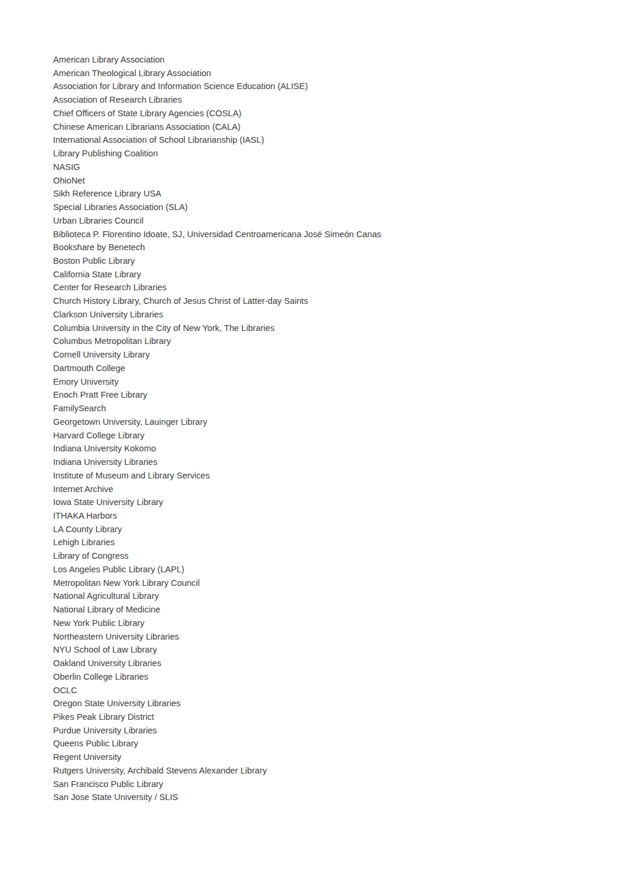American Library Association
American Theological Library Association
Association for Library and Information Science Education (ALISE)
Association of Research Libraries
Chief Officers of State Library Agencies (COSLA)
Chinese American Librarians Association (CALA)
International Association of School Librarianship (IASL)
Library Publishing Coalition
NASIG
OhioNet
Sikh Reference Library USA
Special Libraries Association (SLA)
Urban Libraries Council
Biblioteca P. Florentino Idoate, SJ, Universidad Centroamericana José Simeón Canas
Bookshare by Benetech
Boston Public Library
California State Library
Center for Research Libraries
Church History Library, Church of Jesus Christ of Latter-day Saints
Clarkson University Libraries
Columbia University in the City of New York, The Libraries
Columbus Metropolitan Library
Cornell University Library
Dartmouth College
Emory University
Enoch Pratt Free Library
FamilySearch
Georgetown University, Lauinger Library
Harvard College Library
Indiana University Kokomo
Indiana University Libraries
Institute of Museum and Library Services
Internet Archive
Iowa State University Library
ITHAKA Harbors
LA County Library
Lehigh Libraries
Library of Congress
Los Angeles Public Library (LAPL)
Metropolitan New York Library Council
National Agricultural Library
National Library of Medicine
New York Public Library
Northeastern University Libraries
NYU School of Law Library
Oakland University Libraries
Oberlin College Libraries
OCLC
Oregon State University Libraries
Pikes Peak Library District
Purdue University Libraries
Queens Public Library
Regent University
Rutgers University, Archibald Stevens Alexander Library
San Francisco Public Library
San Jose State University / SLIS